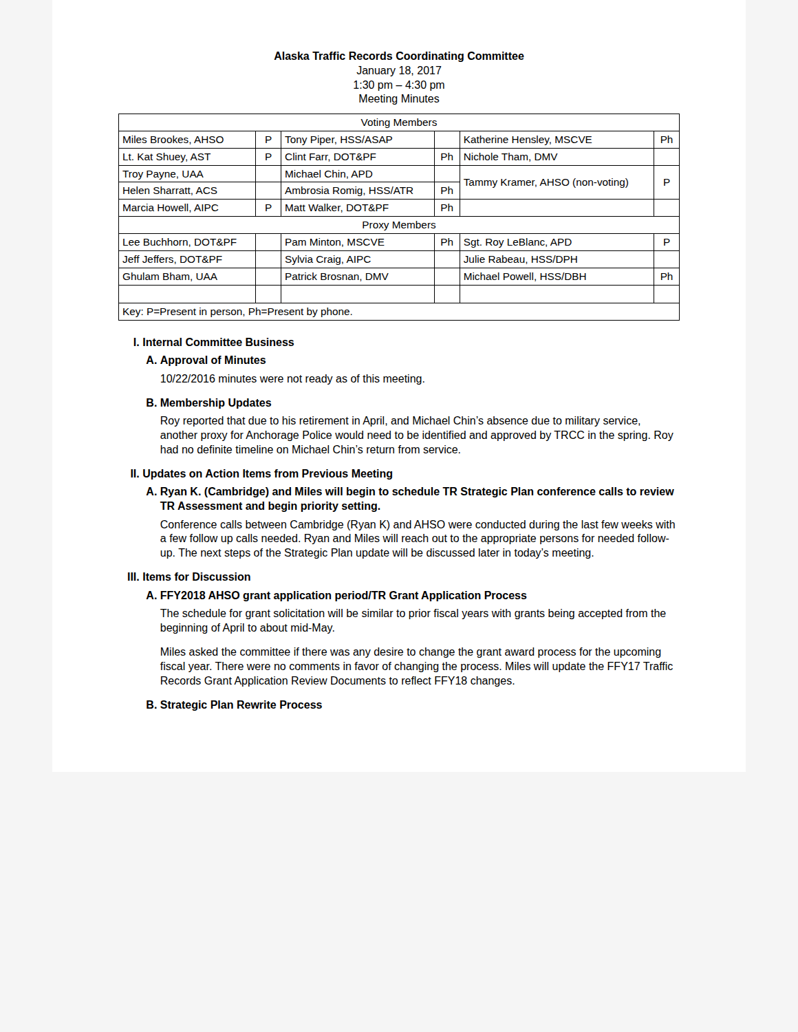Alaska Traffic Records Coordinating Committee
January 18, 2017
1:30 pm – 4:30 pm
Meeting Minutes
| Voting Members |
| --- |
| Miles Brookes, AHSO | P | Tony Piper, HSS/ASAP | | Katherine Hensley, MSCVE | Ph |
| Lt. Kat Shuey, AST | P | Clint Farr, DOT&PF | Ph | Nichole Tham, DMV | |
| Troy Payne, UAA | | Michael Chin, APD | | Tammy Kramer, AHSO (non-voting) | P |
| Helen Sharratt, ACS | | Ambrosia Romig, HSS/ATR | Ph |
| Marcia Howell, AIPC | P | Matt Walker, DOT&PF | Ph | | |
| Proxy Members |
| Lee Buchhorn, DOT&PF | | Pam Minton, MSCVE | Ph | Sgt. Roy LeBlanc, APD | P |
| Jeff Jeffers, DOT&PF | | Sylvia Craig, AIPC | | Julie Rabeau, HSS/DPH | |
| Ghulam Bham, UAA | | Patrick Brosnan, DMV | | Michael Powell, HSS/DBH | Ph |
| Key: P=Present in person, Ph=Present by phone. |
Internal Committee Business
Approval of Minutes
10/22/2016 minutes were not ready as of this meeting.
Membership Updates
Roy reported that due to his retirement in April, and Michael Chin’s absence due to military service, another proxy for Anchorage Police would need to be identified and approved by TRCC in the spring. Roy had no definite timeline on Michael Chin’s return from service.
Updates on Action Items from Previous Meeting
Ryan K. (Cambridge) and Miles will begin to schedule TR Strategic Plan conference calls to review TR Assessment and begin priority setting.
Conference calls between Cambridge (Ryan K) and AHSO were conducted during the last few weeks with a few follow up calls needed. Ryan and Miles will reach out to the appropriate persons for needed follow-up. The next steps of the Strategic Plan update will be discussed later in today’s meeting.
Items for Discussion
FFY2018 AHSO grant application period/TR Grant Application Process
The schedule for grant solicitation will be similar to prior fiscal years with grants being accepted from the beginning of April to about mid-May.
Miles asked the committee if there was any desire to change the grant award process for the upcoming fiscal year. There were no comments in favor of changing the process. Miles will update the FFY17 Traffic Records Grant Application Review Documents to reflect FFY18 changes.
Strategic Plan Rewrite Process